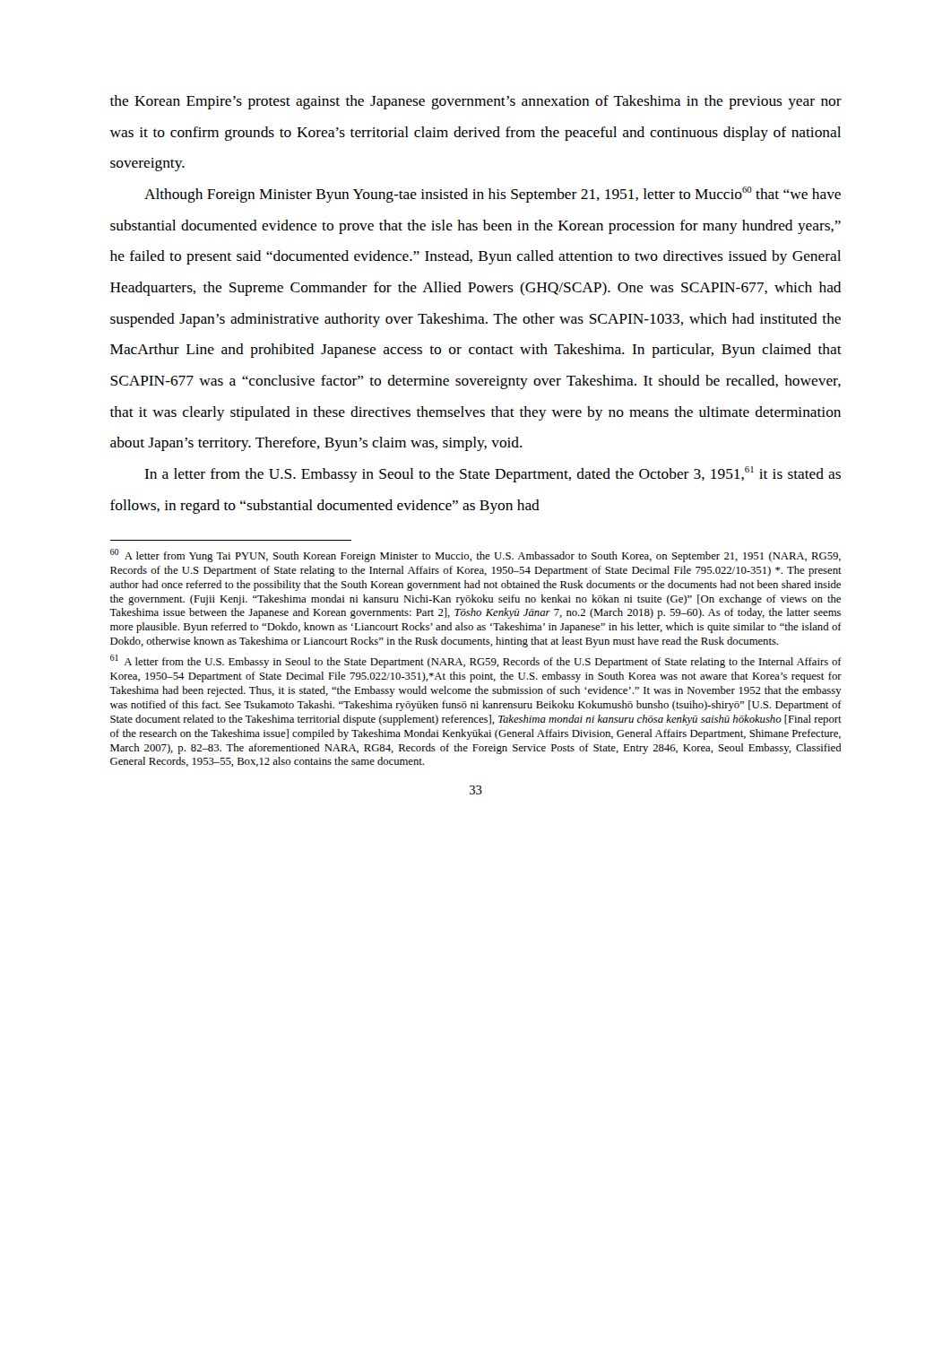the Korean Empire’s protest against the Japanese government’s annexation of Takeshima in the previous year nor was it to confirm grounds to Korea’s territorial claim derived from the peaceful and continuous display of national sovereignty.
Although Foreign Minister Byun Young-tae insisted in his September 21, 1951, letter to Muccio60 that “we have substantial documented evidence to prove that the isle has been in the Korean procession for many hundred years,” he failed to present said “documented evidence.” Instead, Byun called attention to two directives issued by General Headquarters, the Supreme Commander for the Allied Powers (GHQ/SCAP). One was SCAPIN-677, which had suspended Japan’s administrative authority over Takeshima. The other was SCAPIN-1033, which had instituted the MacArthur Line and prohibited Japanese access to or contact with Takeshima. In particular, Byun claimed that SCAPIN-677 was a “conclusive factor” to determine sovereignty over Takeshima. It should be recalled, however, that it was clearly stipulated in these directives themselves that they were by no means the ultimate determination about Japan’s territory. Therefore, Byun’s claim was, simply, void.
In a letter from the U.S. Embassy in Seoul to the State Department, dated the October 3, 1951,61 it is stated as follows, in regard to “substantial documented evidence” as Byon had
60 A letter from Yung Tai PYUN, South Korean Foreign Minister to Muccio, the U.S. Ambassador to South Korea, on September 21, 1951 (NARA, RG59, Records of the U.S Department of State relating to the Internal Affairs of Korea, 1950–54 Department of State Decimal File 795.022/10-351) *. The present author had once referred to the possibility that the South Korean government had not obtained the Rusk documents or the documents had not been shared inside the government. (Fujii Kenji. “Takeshima mondai ni kansuru Nichi-Kan ryōkoku seifu no kenkai no kōkan ni tsuite (Ge)” [On exchange of views on the Takeshima issue between the Japanese and Korean governments: Part 2], Tōsho Kenkyū Jānar 7, no.2 (March 2018) p. 59–60). As of today, the latter seems more plausible. Byun referred to “Dokdo, known as ‘Liancourt Rocks’ and also as ‘Takeshima’ in Japanese” in his letter, which is quite similar to “the island of Dokdo, otherwise known as Takeshima or Liancourt Rocks” in the Rusk documents, hinting that at least Byun must have read the Rusk documents.
61 A letter from the U.S. Embassy in Seoul to the State Department (NARA, RG59, Records of the U.S Department of State relating to the Internal Affairs of Korea, 1950–54 Department of State Decimal File 795.022/10-351),*At this point, the U.S. embassy in South Korea was not aware that Korea’s request for Takeshima had been rejected. Thus, it is stated, “the Embassy would welcome the submission of such ‘evidence’.” It was in November 1952 that the embassy was notified of this fact. See Tsukamoto Takashi. “Takeshima ryōyūken funsō ni kanrensuru Beikoku Kokumushō bunsho (tsuiho)-shiryō” [U.S. Department of State document related to the Takeshima territorial dispute (supplement) references], Takeshima mondai ni kansuru chōsa kenkyū saishū hōkokusho [Final report of the research on the Takeshima issue] compiled by Takeshima Mondai Kenkyūkai (General Affairs Division, General Affairs Department, Shimane Prefecture, March 2007), p. 82–83. The aforementioned NARA, RG84, Records of the Foreign Service Posts of State, Entry 2846, Korea, Seoul Embassy, Classified General Records, 1953–55, Box,12 also contains the same document.
33